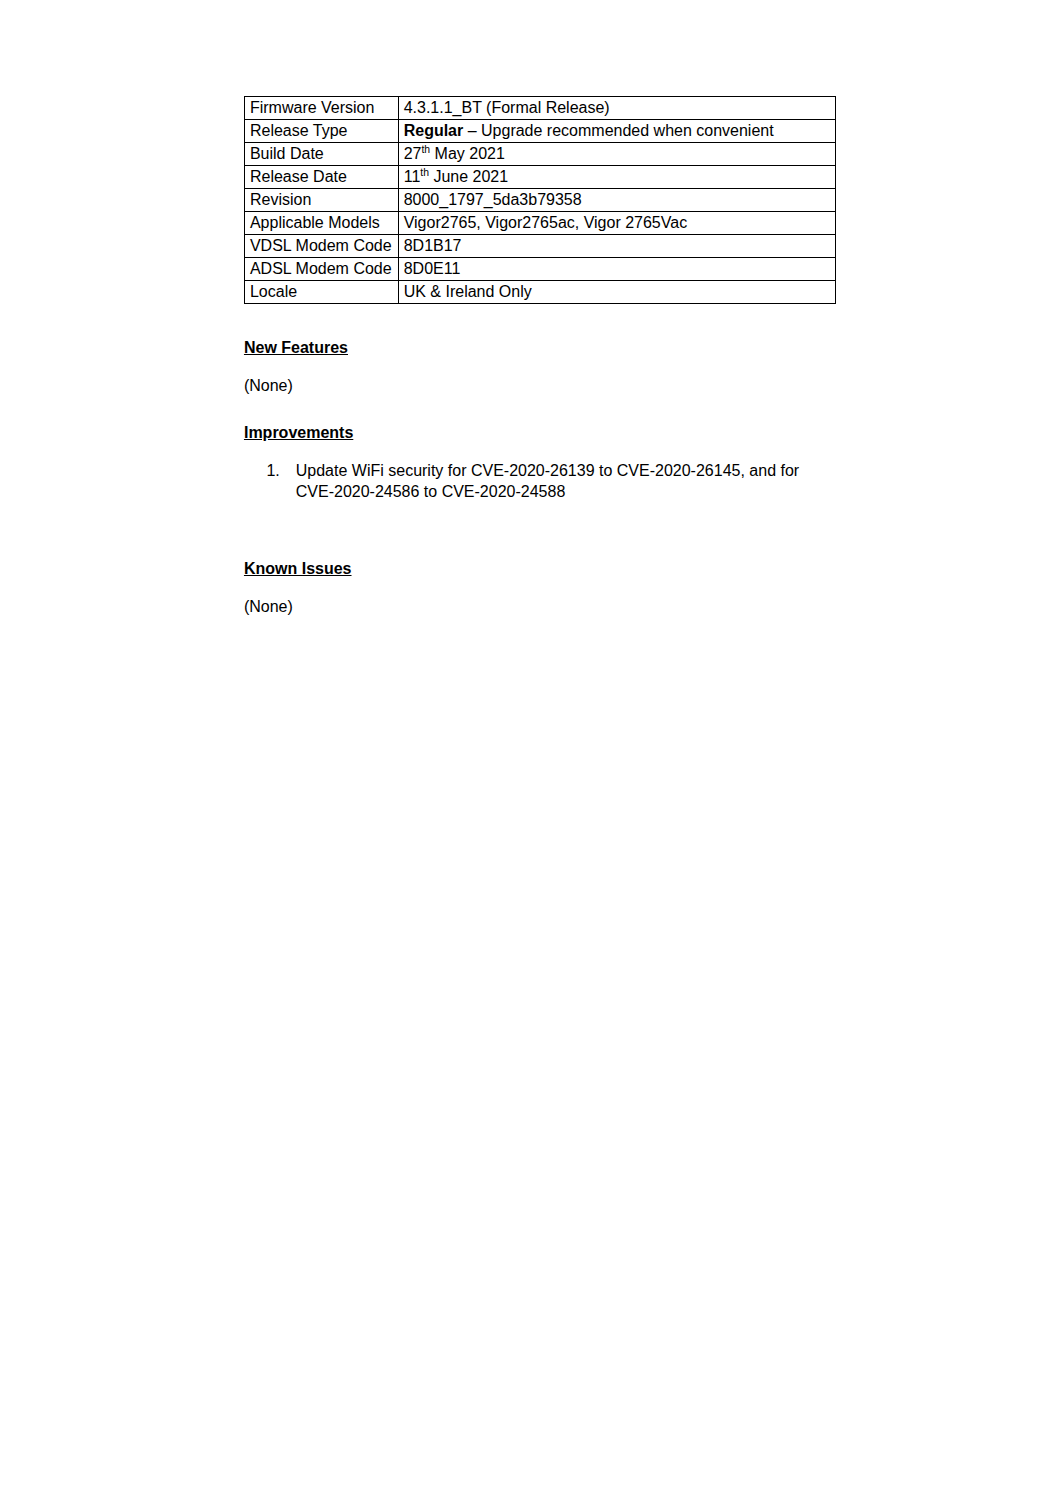| Firmware Version | 4.3.1.1_BT (Formal Release) |
| Release Type | Regular – Upgrade recommended when convenient |
| Build Date | 27 th May 2021 |
| Release Date | 11 th June 2021 |
| Revision | 8000_1797_5da3b79358 |
| Applicable Models | Vigor2765, Vigor2765ac, Vigor 2765Vac |
| VDSL Modem Code | 8D1B17 |
| ADSL Modem Code | 8D0E11 |
| Locale | UK & Ireland Only |
New Features
(None)
Improvements
Update WiFi security for CVE-2020-26139 to CVE-2020-26145, and for CVE-2020-24586 to CVE-2020-24588
Known Issues
(None)